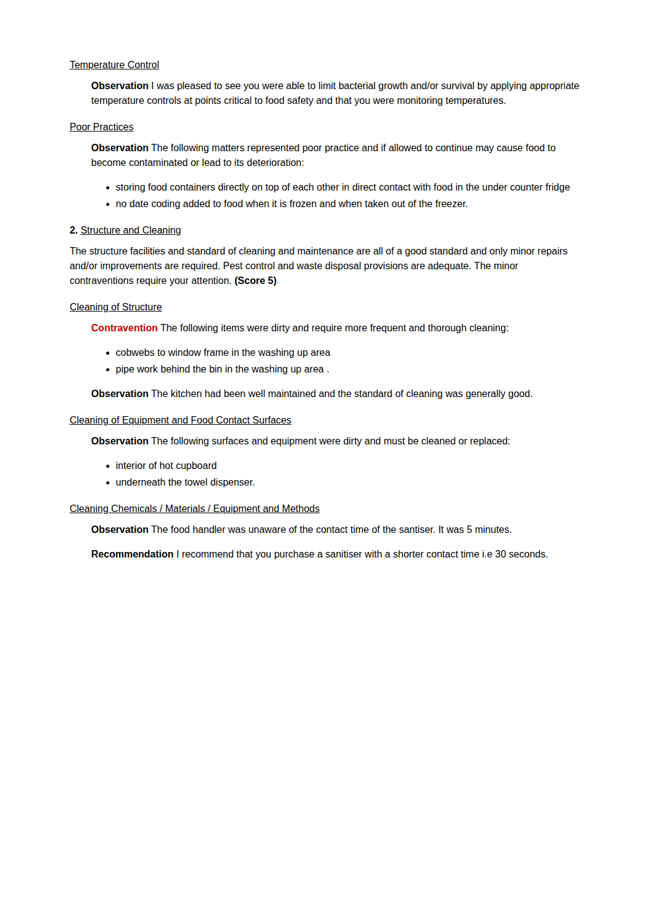Temperature Control
Observation I was pleased to see you were able to limit bacterial growth and/or survival by applying appropriate temperature controls at points critical to food safety and that you were monitoring temperatures.
Poor Practices
Observation The following matters represented poor practice and if allowed to continue may cause food to become contaminated or lead to its deterioration:
storing food containers directly on top of each other in direct contact with food in the under counter fridge
no date coding added to food when it is frozen and when taken out of the freezer.
2. Structure and Cleaning
The structure facilities and standard of cleaning and maintenance are all of a good standard and only minor repairs and/or improvements are required. Pest control and waste disposal provisions are adequate. The minor contraventions require your attention. (Score 5)
Cleaning of Structure
Contravention The following items were dirty and require more frequent and thorough cleaning:
cobwebs to window frame in the washing up area
pipe work behind the bin in the washing up area .
Observation The kitchen had been well maintained and the standard of cleaning was generally good.
Cleaning of Equipment and Food Contact Surfaces
Observation The following surfaces and equipment were dirty and must be cleaned or replaced:
interior of hot cupboard
underneath the towel dispenser.
Cleaning Chemicals / Materials / Equipment and Methods
Observation The food handler was unaware of the contact time of the santiser. It was 5 minutes.
Recommendation I recommend that you purchase a sanitiser with a shorter contact time i.e 30 seconds.